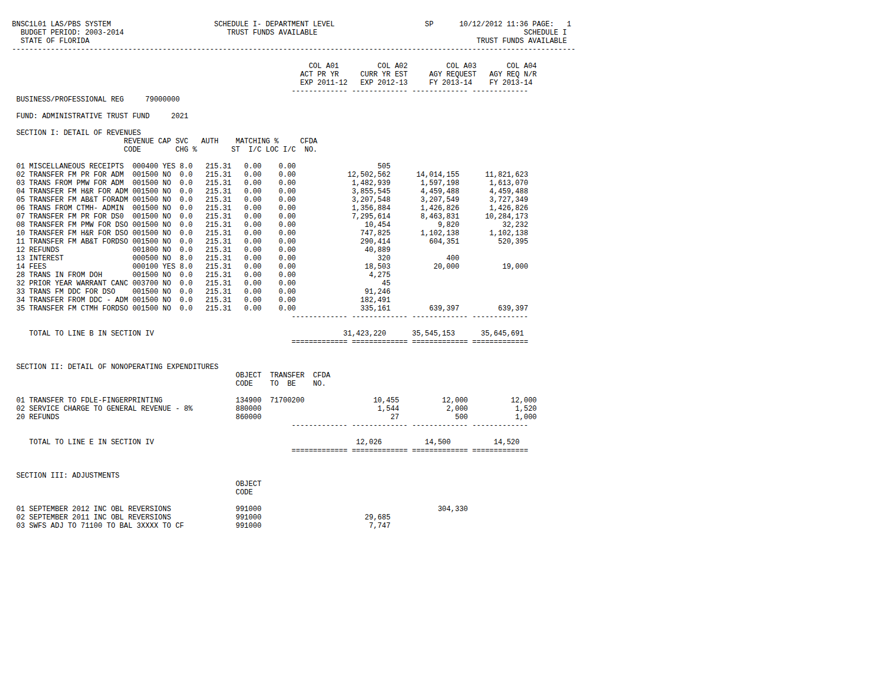BNSC1L01 LAS/PBS SYSTEM SCHEDULE I- DEPARTMENT LEVEL SP 10/12/2012 11:36 PAGE: 1 BUDGET PERIOD: 2003-2014 TRUST FUNDS AVAILABLE SCHEDULE I STATE OF FLORIDA TRUST FUNDS AVAILABLE ----------------------------------------------------------------------------------------------------------------------------------- COL A01 COL A02 COL A03 COL A04 ACT PR YR CURR YR EST AGY REQUEST AGY REQ N/R EXP 2011-12 EXP 2012-13 FY 2013-14 FY 2013-14 ------------- ------------- ------------- ------------- BUSINESS/PROFESSIONAL REG 79000000 FUND: ADMINISTRATIVE TRUST FUND 2021 SECTION I: DETAIL OF REVENUES REVENUE CAP SVC AUTH MATCHING % CFDA CODE CHG % ST I/C LOC I/C NO. 01 MISCELLANEOUS RECEIPTS 000400 YES 8.0 215.31 0.00 0.00 505 02 TRANSFER FM PR FOR ADM 001500 NO 0.0 215.31 0.00 0.00 12,502,562 14,014,155 11,821,623 03 TRANS FROM PMW FOR ADM 001500 NO 0.0 215.31 0.00 0.00 1,482,939 1,597,198 1,613,070 04 TRANSFER FM H&R FOR ADM 001500 NO 0.0 215.31 0.00 0.00 3,855,545 4,459,488 4,459,488 05 TRANSFER FM AB&T FORADM 001500 NO 0.0 215.31 0.00 0.00 3,207,548 3,207,549 3,727,349 06 TRANS FROM CTMH- ADMIN 001500 NO 0.0 215.31 0.00 0.00 1,356,884 1,426,826 1,426,826 07 TRANSFER FM PR FOR DS0 001500 NO 0.0 215.31 0.00 0.00 7,295,614 8,463,831 10,284,173 08 TRANSFER FM PMW FOR DSO 001500 NO 0.0 215.31 0.00 0.00 10,454 9,820 32,232 10 TRANSFER FM H&R FOR DSO 001500 NO 0.0 215.31 0.00 0.00 747,825 1,102,138 1,102,138 11 TRANSFER FM AB&T FORDSO 001500 NO 0.0 215.31 0.00 0.00 290,414 604,351 520,395 12 REFUNDS 001800 NO 0.0 215.31 0.00 0.00 40,889 13 INTEREST 000500 NO 8.0 215.31 0.00 0.00 320 400 14 FEES 000100 YES 8.0 215.31 0.00 0.00 18,503 20,000 19,000 28 TRANS IN FROM DOH 001500 NO 0.0 215.31 0.00 0.00 4,275 32 PRIOR YEAR WARRANT CANC 003700 NO 0.0 215.31 0.00 0.00 45 33 TRANS FM DDC FOR DSO 001500 NO 0.0 215.31 0.00 0.00 91,246 34 TRANSFER FROM DDC - ADM 001500 NO 0.0 215.31 0.00 0.00 182,491 35 TRANSFER FM CTMH FORDSO 001500 NO 0.0 215.31 0.00 0.00 335,161 639,397 639,397 ------------- ------------- ------------- ------------- TOTAL TO LINE B IN SECTION IV 31,423,220 35,545,153 35,645,691 ============= ============= ============= ============= SECTION II: DETAIL OF NONOPERATING EXPENDITURES OBJECT TRANSFER CFDA CODE TO BE NO. 01 TRANSFER TO FDLE-FINGERPRINTING 134900 71700200 10,455 12,000 12,000 02 SERVICE CHARGE TO GENERAL REVENUE - 8% 880000 1,544 2,000 1,520 20 REFUNDS 860000 27 500 1,000 ------------- ------------- ------------- ------------- TOTAL TO LINE E IN SECTION IV 12,026 14,500 14,520 ============= ============= ============= ============= SECTION III: ADJUSTMENTS OBJECT CODE 01 SEPTEMBER 2012 INC OBL REVERSIONS 991000 304,330 02 SEPTEMBER 2011 INC OBL REVERSIONS 991000 29,685 03 SWFS ADJ TO 71100 TO BAL 3XXXX TO CF 991000 7,747